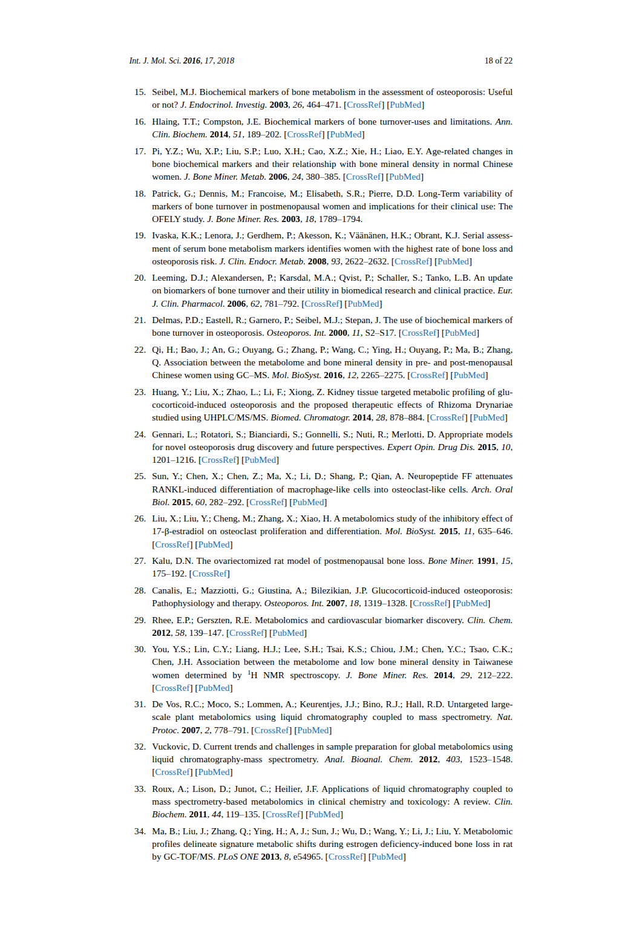Int. J. Mol. Sci. 2016, 17, 2018 18 of 22
Seibel, M.J. Biochemical markers of bone metabolism in the assessment of osteoporosis: Useful or not? J. Endocrinol. Investig. 2003, 26, 464–471. [CrossRef] [PubMed]
Hlaing, T.T.; Compston, J.E. Biochemical markers of bone turnover-uses and limitations. Ann. Clin. Biochem. 2014, 51, 189–202. [CrossRef] [PubMed]
Pi, Y.Z.; Wu, X.P.; Liu, S.P.; Luo, X.H.; Cao, X.Z.; Xie, H.; Liao, E.Y. Age-related changes in bone biochemical markers and their relationship with bone mineral density in normal Chinese women. J. Bone Miner. Metab. 2006, 24, 380–385. [CrossRef] [PubMed]
Patrick, G.; Dennis, M.; Francoise, M.; Elisabeth, S.R.; Pierre, D.D. Long-Term variability of markers of bone turnover in postmenopausal women and implications for their clinical use: The OFELY study. J. Bone Miner. Res. 2003, 18, 1789–1794.
Ivaska, K.K.; Lenora, J.; Gerdhem, P.; Akesson, K.; Väänänen, H.K.; Obrant, K.J. Serial assessment of serum bone metabolism markers identifies women with the highest rate of bone loss and osteoporosis risk. J. Clin. Endocr. Metab. 2008, 93, 2622–2632. [CrossRef] [PubMed]
Leeming, D.J.; Alexandersen, P.; Karsdal, M.A.; Qvist, P.; Schaller, S.; Tanko, L.B. An update on biomarkers of bone turnover and their utility in biomedical research and clinical practice. Eur. J. Clin. Pharmacol. 2006, 62, 781–792. [CrossRef] [PubMed]
Delmas, P.D.; Eastell, R.; Garnero, P.; Seibel, M.J.; Stepan, J. The use of biochemical markers of bone turnover in osteoporosis. Osteoporos. Int. 2000, 11, S2–S17. [CrossRef] [PubMed]
Qi, H.; Bao, J.; An, G.; Ouyang, G.; Zhang, P.; Wang, C.; Ying, H.; Ouyang, P.; Ma, B.; Zhang, Q. Association between the metabolome and bone mineral density in pre- and post-menopausal Chinese women using GC–MS. Mol. BioSyst. 2016, 12, 2265–2275. [CrossRef] [PubMed]
Huang, Y.; Liu, X.; Zhao, L.; Li, F.; Xiong, Z. Kidney tissue targeted metabolic profiling of glucocorticoid-induced osteoporosis and the proposed therapeutic effects of Rhizoma Drynariae studied using UHPLC/MS/MS. Biomed. Chromatogr. 2014, 28, 878–884. [CrossRef] [PubMed]
Gennari, L.; Rotatori, S.; Bianciardi, S.; Gonnelli, S.; Nuti, R.; Merlotti, D. Appropriate models for novel osteoporosis drug discovery and future perspectives. Expert Opin. Drug Dis. 2015, 10, 1201–1216. [CrossRef] [PubMed]
Sun, Y.; Chen, X.; Chen, Z.; Ma, X.; Li, D.; Shang, P.; Qian, A. Neuropeptide FF attenuates RANKL-induced differentiation of macrophage-like cells into osteoclast-like cells. Arch. Oral Biol. 2015, 60, 282–292. [CrossRef] [PubMed]
Liu, X.; Liu, Y.; Cheng, M.; Zhang, X.; Xiao, H. A metabolomics study of the inhibitory effect of 17-β-estradiol on osteoclast proliferation and differentiation. Mol. BioSyst. 2015, 11, 635–646. [CrossRef] [PubMed]
Kalu, D.N. The ovariectomized rat model of postmenopausal bone loss. Bone Miner. 1991, 15, 175–192. [CrossRef]
Canalis, E.; Mazziotti, G.; Giustina, A.; Bilezikian, J.P. Glucocorticoid-induced osteoporosis: Pathophysiology and therapy. Osteoporos. Int. 2007, 18, 1319–1328. [CrossRef] [PubMed]
Rhee, E.P.; Gerszten, R.E. Metabolomics and cardiovascular biomarker discovery. Clin. Chem. 2012, 58, 139–147. [CrossRef] [PubMed]
You, Y.S.; Lin, C.Y.; Liang, H.J.; Lee, S.H.; Tsai, K.S.; Chiou, J.M.; Chen, Y.C.; Tsao, C.K.; Chen, J.H. Association between the metabolome and low bone mineral density in Taiwanese women determined by 1H NMR spectroscopy. J. Bone Miner. Res. 2014, 29, 212–222. [CrossRef] [PubMed]
De Vos, R.C.; Moco, S.; Lommen, A.; Keurentjes, J.J.; Bino, R.J.; Hall, R.D. Untargeted large-scale plant metabolomics using liquid chromatography coupled to mass spectrometry. Nat. Protoc. 2007, 2, 778–791. [CrossRef] [PubMed]
Vuckovic, D. Current trends and challenges in sample preparation for global metabolomics using liquid chromatography-mass spectrometry. Anal. Bioanal. Chem. 2012, 403, 1523–1548. [CrossRef] [PubMed]
Roux, A.; Lison, D.; Junot, C.; Heilier, J.F. Applications of liquid chromatography coupled to mass spectrometry-based metabolomics in clinical chemistry and toxicology: A review. Clin. Biochem. 2011, 44, 119–135. [CrossRef] [PubMed]
Ma, B.; Liu, J.; Zhang, Q.; Ying, H.; A, J.; Sun, J.; Wu, D.; Wang, Y.; Li, J.; Liu, Y. Metabolomic profiles delineate signature metabolic shifts during estrogen deficiency-induced bone loss in rat by GC-TOF/MS. PLoS ONE 2013, 8, e54965. [CrossRef] [PubMed]